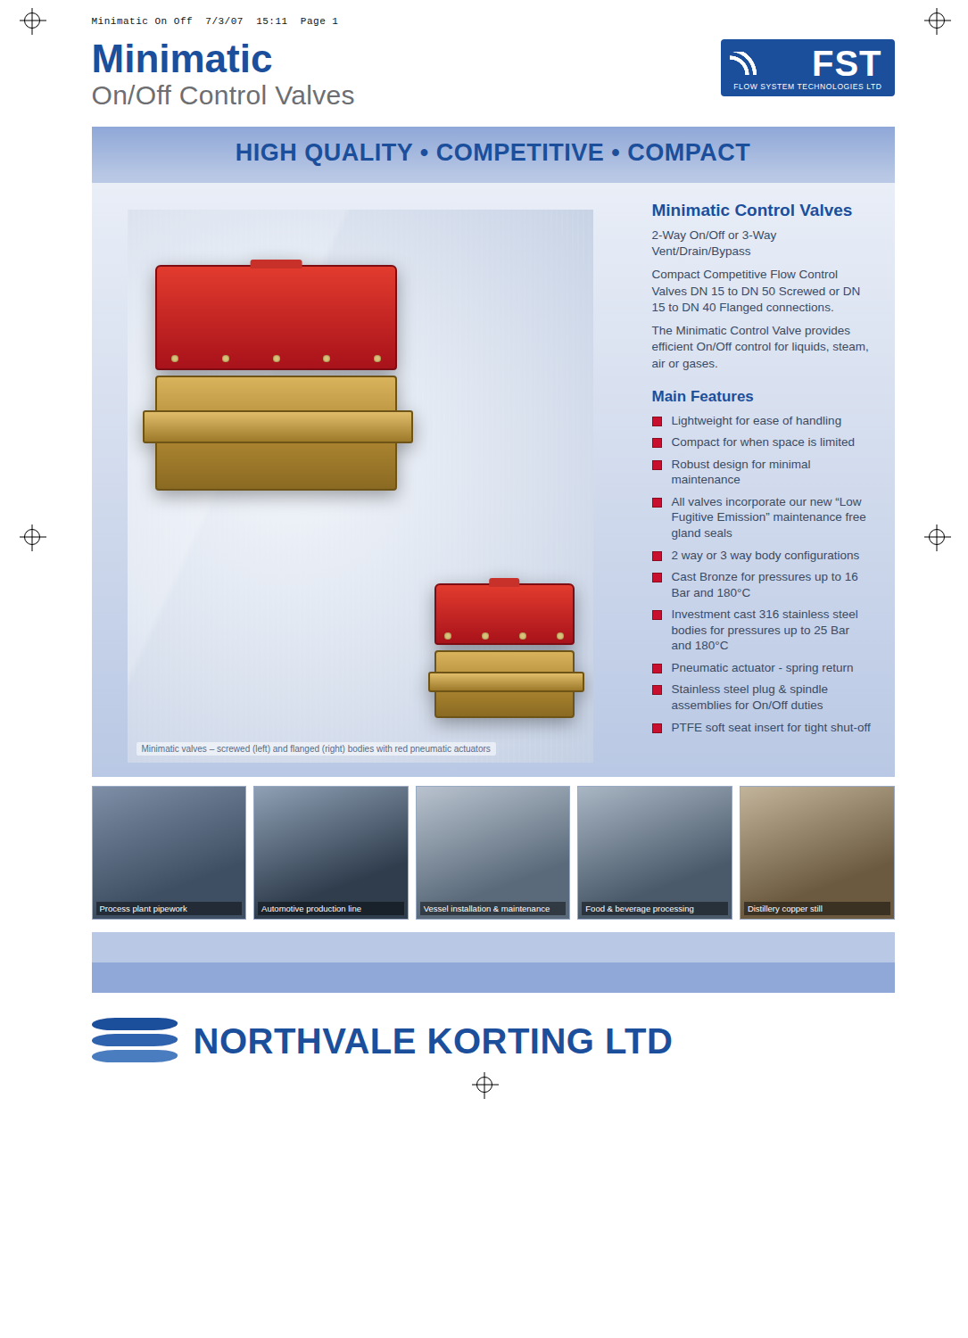Minimatic On Off 7/3/07 15:11 Page 1
Minimatic
On/Off Control Valves
FST FLOW SYSTEM TECHNOLOGIES LTD
HIGH QUALITY • COMPETITIVE • COMPACT
Minimatic valves – screwed (left) and flanged (right) bodies with red pneumatic actuators
Minimatic Control Valves
2-Way On/Off or 3-Way Vent/Drain/Bypass
Compact Competitive Flow Control Valves DN 15 to DN 50 Screwed or DN 15 to DN 40 Flanged connections.
The Minimatic Control Valve provides efficient On/Off control for liquids, steam, air or gases.
Main Features
Lightweight for ease of handling
Compact for when space is limited
Robust design for minimal maintenance
All valves incorporate our new “Low Fugitive Emission” maintenance free gland seals
2 way or 3 way body configurations
Cast Bronze for pressures up to 16 Bar and 180°C
Investment cast 316 stainless steel bodies for pressures up to 25 Bar and 180°C
Pneumatic actuator - spring return
Stainless steel plug & spindle assemblies for On/Off duties
PTFE soft seat insert for tight shut-off
Process plant pipework
Automotive production line
Vessel installation & maintenance
Food & beverage processing
Distillery copper still
NORTHVALE KORTING LTD